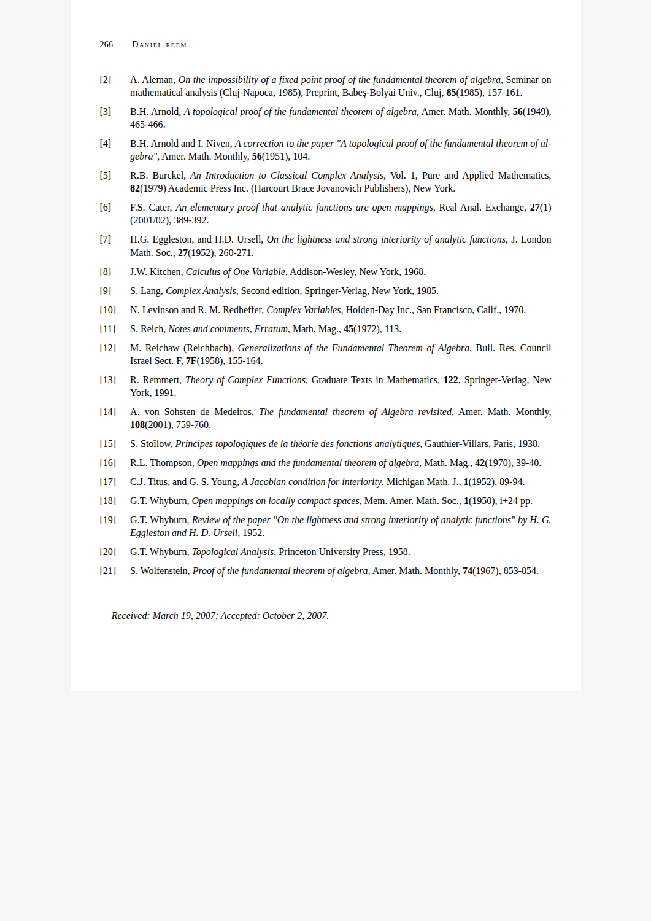266 Daniel Reem
[2] A. Aleman, On the impossibility of a fixed point proof of the fundamental theorem of algebra, Seminar on mathematical analysis (Cluj-Napoca, 1985), Preprint, Babeş-Bolyai Univ., Cluj, 85(1985), 157-161.
[3] B.H. Arnold, A topological proof of the fundamental theorem of algebra, Amer. Math. Monthly, 56(1949), 465-466.
[4] B.H. Arnold and I. Niven, A correction to the paper "A topological proof of the fundamental theorem of algebra", Amer. Math. Monthly, 56(1951), 104.
[5] R.B. Burckel, An Introduction to Classical Complex Analysis, Vol. 1, Pure and Applied Mathematics, 82(1979) Academic Press Inc. (Harcourt Brace Jovanovich Publishers), New York.
[6] F.S. Cater, An elementary proof that analytic functions are open mappings, Real Anal. Exchange, 27(1)(2001/02), 389-392.
[7] H.G. Eggleston, and H.D. Ursell, On the lightness and strong interiority of analytic functions, J. London Math. Soc., 27(1952), 260-271.
[8] J.W. Kitchen, Calculus of One Variable, Addison-Wesley, New York, 1968.
[9] S. Lang, Complex Analysis, Second edition, Springer-Verlag, New York, 1985.
[10] N. Levinson and R. M. Redheffer, Complex Variables, Holden-Day Inc., San Francisco, Calif., 1970.
[11] S. Reich, Notes and comments, Erratum, Math. Mag., 45(1972), 113.
[12] M. Reichaw (Reichbach), Generalizations of the Fundamental Theorem of Algebra, Bull. Res. Council Israel Sect. F, 7F(1958), 155-164.
[13] R. Remmert, Theory of Complex Functions, Graduate Texts in Mathematics, 122, Springer-Verlag, New York, 1991.
[14] A. von Sohsten de Medeiros, The fundamental theorem of Algebra revisited, Amer. Math. Monthly, 108(2001), 759-760.
[15] S. Stoïlow, Principes topologiques de la théorie des fonctions analytiques, Gauthier-Villars, Paris, 1938.
[16] R.L. Thompson, Open mappings and the fundamental theorem of algebra, Math. Mag., 42(1970), 39-40.
[17] C.J. Titus, and G. S. Young, A Jacobian condition for interiority, Michigan Math. J., 1(1952), 89-94.
[18] G.T. Whyburn, Open mappings on locally compact spaces, Mem. Amer. Math. Soc., 1(1950), i+24 pp.
[19] G.T. Whyburn, Review of the paper "On the lightness and strong interiority of analytic functions" by H. G. Eggleston and H. D. Ursell, 1952.
[20] G.T. Whyburn, Topological Analysis, Princeton University Press, 1958.
[21] S. Wolfenstein, Proof of the fundamental theorem of algebra, Amer. Math. Monthly, 74(1967), 853-854.
Received: March 19, 2007; Accepted: October 2, 2007.